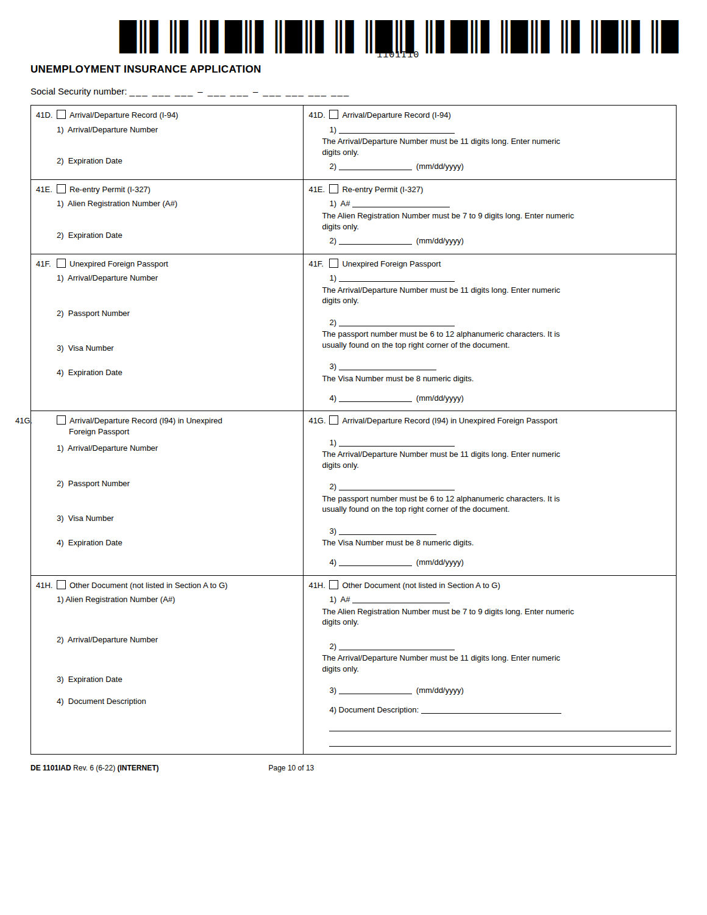█║▌║▌║▌█║▌║█║▌║▌║█║▌║▌█║▌║█║▌║▌║█║▌║█ 1101I10
UNEMPLOYMENT INSURANCE APPLICATION
Social Security number: ___ ___ ___ – ___ ___ – ___ ___ ___ ___
| 41D. Arrival/Departure Record (I-94) 1) Arrival/Departure Number 2) Expiration Date | 41D. Arrival/Departure Record (I-94) 1) The Arrival/Departure Number must be 11 digits long. Enter numeric digits only. 2) (mm/dd/yyyy) |
| 41E. Re-entry Permit (I-327) 1) Alien Registration Number (A#) 2) Expiration Date | 41E. Re-entry Permit (I-327) 1) A# The Alien Registration Number must be 7 to 9 digits long. Enter numeric digits only. 2) (mm/dd/yyyy) |
| 41F. Unexpired Foreign Passport 1) Arrival/Departure Number 2) Passport Number 3) Visa Number 4) Expiration Date | 41F. Unexpired Foreign Passport 1) The Arrival/Departure Number must be 11 digits long. Enter numeric digits only. 2) The passport number must be 6 to 12 alphanumeric characters. It is usually found on the top right corner of the document. 3) The Visa Number must be 8 numeric digits. 4) (mm/dd/yyyy) |
| 41G. Arrival/Departure Record (I94) in Unexpired Foreign Passport 1) Arrival/Departure Number 2) Passport Number 3) Visa Number 4) Expiration Date | 41G. Arrival/Departure Record (I94) in Unexpired Foreign Passport 1) The Arrival/Departure Number must be 11 digits long. Enter numeric digits only. 2) The passport number must be 6 to 12 alphanumeric characters. It is usually found on the top right corner of the document. 3) The Visa Number must be 8 numeric digits. 4) (mm/dd/yyyy) |
| 41H. Other Document (not listed in Section A to G) 1) Alien Registration Number (A#) 2) Arrival/Departure Number 3) Expiration Date 4) Document Description | 41H. Other Document (not listed in Section A to G) 1) A# The Alien Registration Number must be 7 to 9 digits long. Enter numeric digits only. 2) The Arrival/Departure Number must be 11 digits long. Enter numeric digits only. 3) (mm/dd/yyyy) 4) Document Description: |
DE 1101IAD Rev. 6 (6-22) (INTERNET)
Page 10 of 13